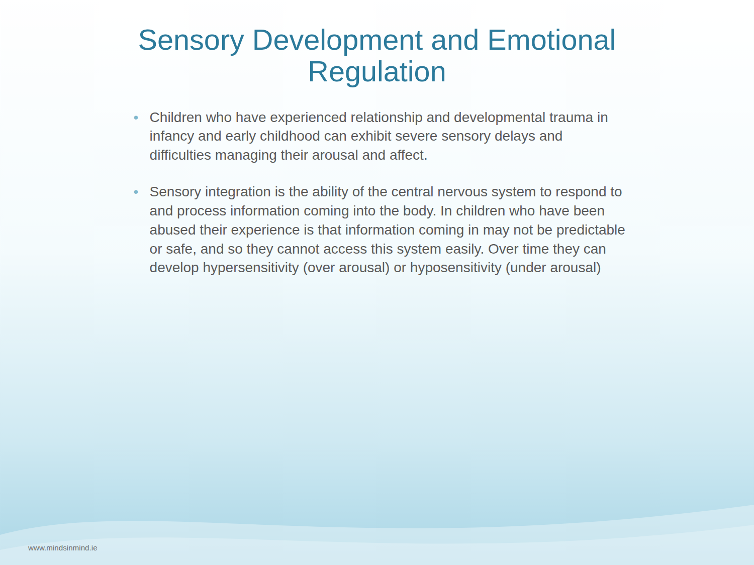Sensory Development and Emotional Regulation
Children who have experienced relationship and developmental trauma in infancy and early childhood can exhibit severe sensory delays and difficulties managing their arousal and affect.
Sensory integration is the ability of the central nervous system to respond to and process information coming into the body. In children who have been abused their experience is that information coming in may not be predictable or safe, and so they cannot access this system easily. Over time they can develop hypersensitivity (over arousal) or hyposensitivity (under arousal)
www.mindsinmind.ie